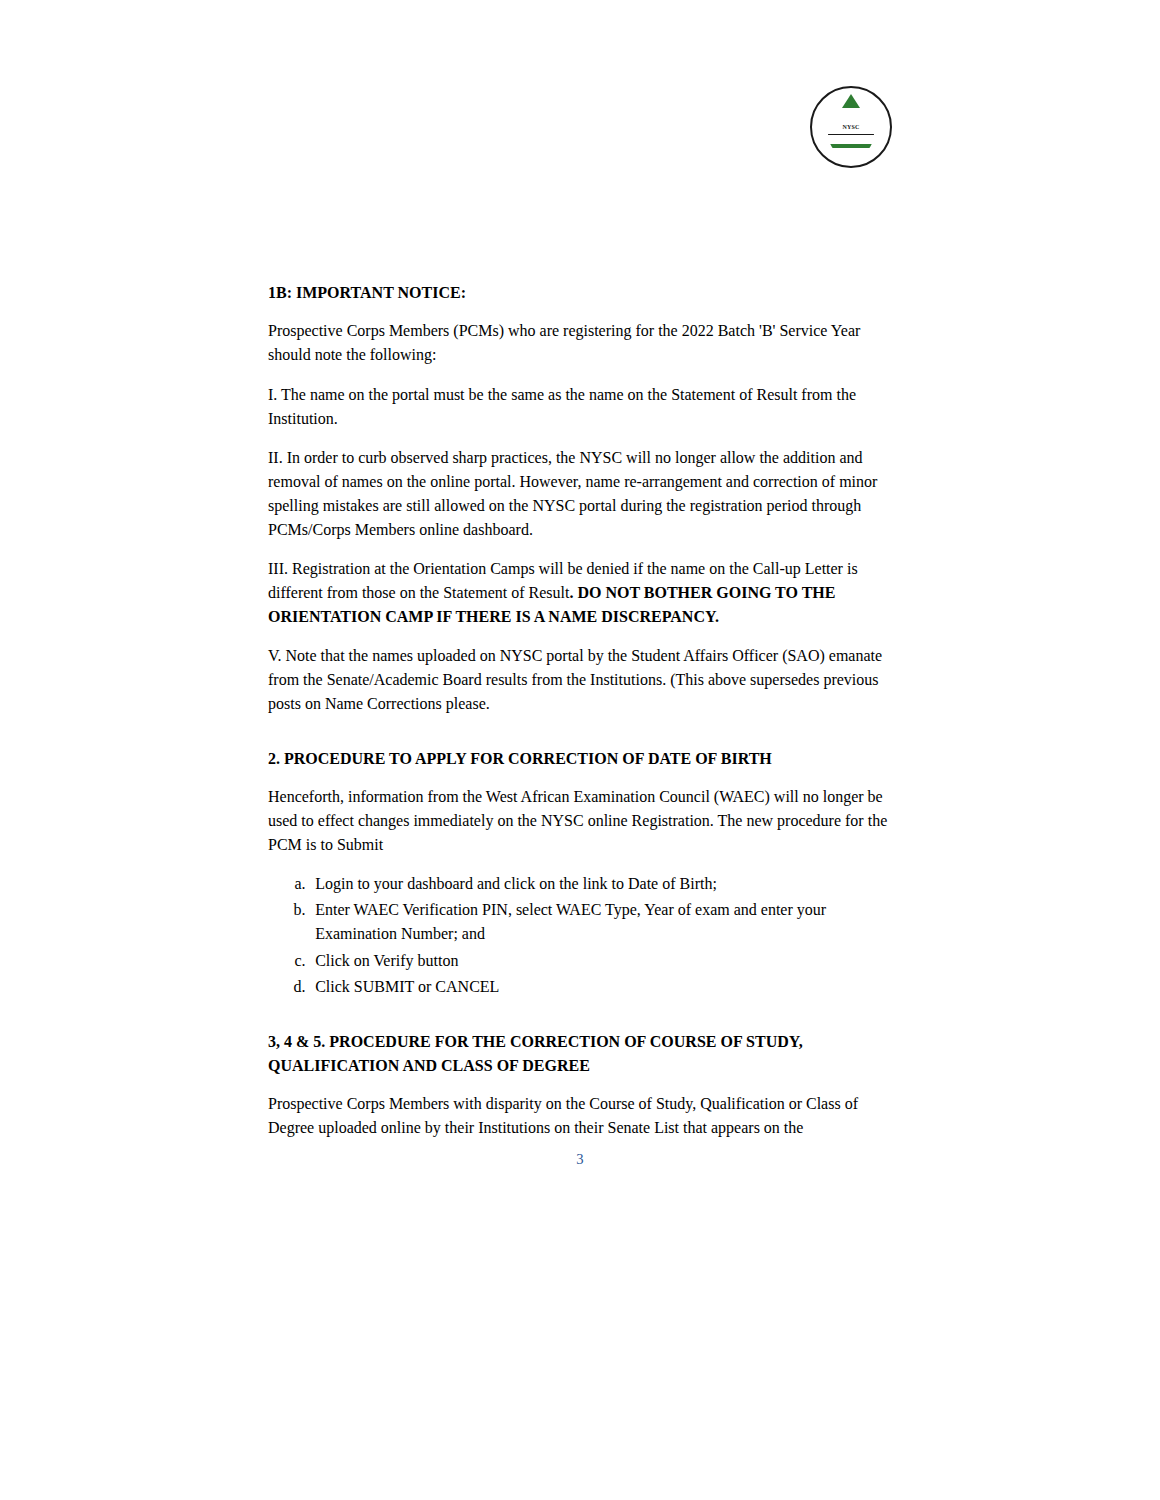NYSC
1B: IMPORTANT NOTICE:
Prospective Corps Members (PCMs) who are registering for the 2022 Batch 'B' Service Year should note the following:
I. The name on the portal must be the same as the name on the Statement of Result from the Institution.
II. In order to curb observed sharp practices, the NYSC will no longer allow the addition and removal of names on the online portal. However, name re-arrangement and correction of minor spelling mistakes are still allowed on the NYSC portal during the registration period through PCMs/Corps Members online dashboard.
III. Registration at the Orientation Camps will be denied if the name on the Call-up Letter is different from those on the Statement of Result. DO NOT BOTHER GOING TO THE ORIENTATION CAMP IF THERE IS A NAME DISCREPANCY.
V. Note that the names uploaded on NYSC portal by the Student Affairs Officer (SAO) emanate from the Senate/Academic Board results from the Institutions. (This above supersedes previous posts on Name Corrections please.
2. PROCEDURE TO APPLY FOR CORRECTION OF DATE OF BIRTH
Henceforth, information from the West African Examination Council (WAEC) will no longer be used to effect changes immediately on the NYSC online Registration. The new procedure for the PCM is to Submit
Login to your dashboard and click on the link to Date of Birth;
Enter WAEC Verification PIN, select WAEC Type, Year of exam and enter your Examination Number; and
Click on Verify button
Click SUBMIT or CANCEL
3, 4 & 5. PROCEDURE FOR THE CORRECTION OF COURSE OF STUDY, QUALIFICATION AND CLASS OF DEGREE
Prospective Corps Members with disparity on the Course of Study, Qualification or Class of Degree uploaded online by their Institutions on their Senate List that appears on the
3